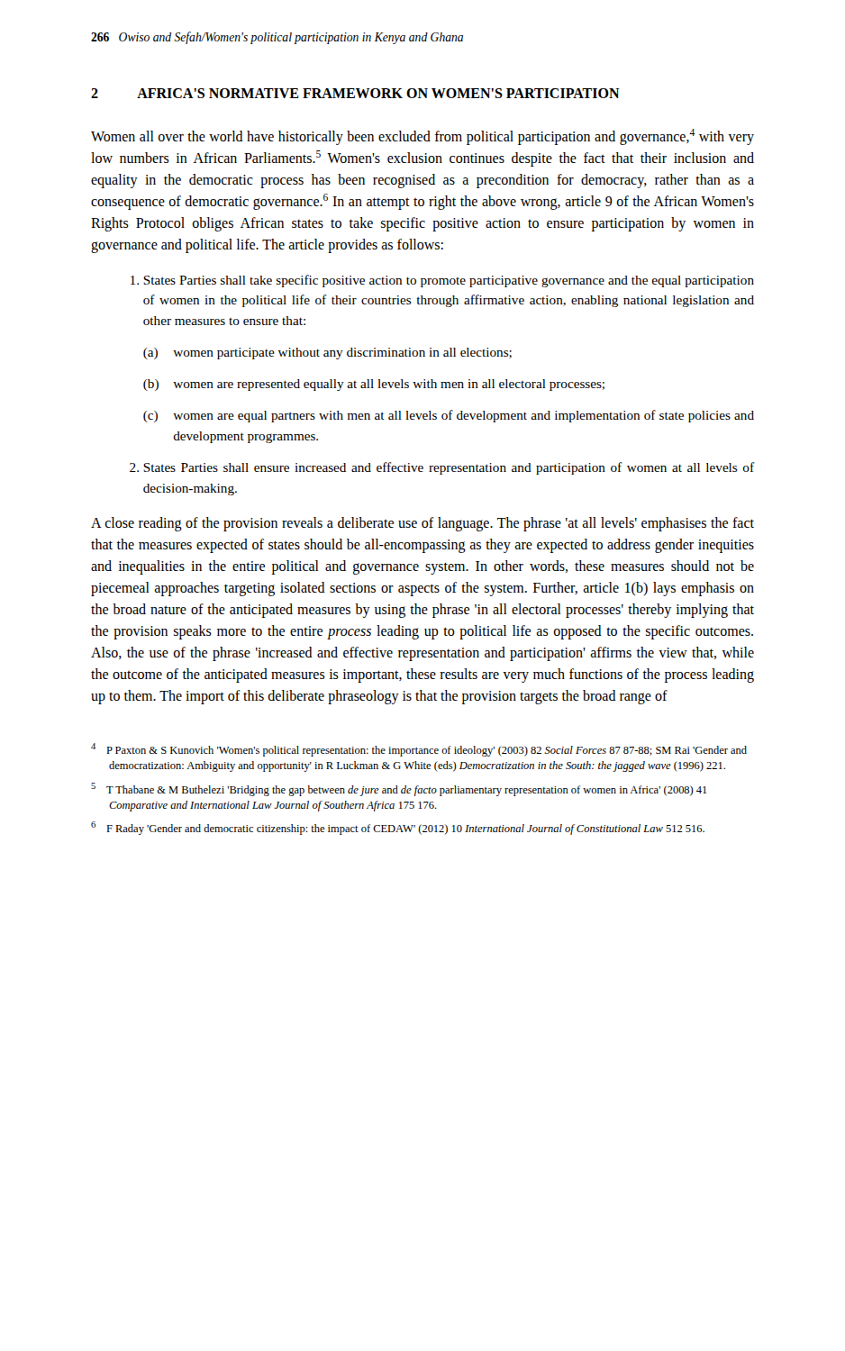266 Owiso and Sefah/Women's political participation in Kenya and Ghana
2 AFRICA'S NORMATIVE FRAMEWORK ON WOMEN'S PARTICIPATION
Women all over the world have historically been excluded from political participation and governance,4 with very low numbers in African Parliaments.5 Women's exclusion continues despite the fact that their inclusion and equality in the democratic process has been recognised as a precondition for democracy, rather than as a consequence of democratic governance.6 In an attempt to right the above wrong, article 9 of the African Women's Rights Protocol obliges African states to take specific positive action to ensure participation by women in governance and political life. The article provides as follows:
States Parties shall take specific positive action to promote participative governance and the equal participation of women in the political life of their countries through affirmative action, enabling national legislation and other measures to ensure that:
(a) women participate without any discrimination in all elections;
(b) women are represented equally at all levels with men in all electoral processes;
(c) women are equal partners with men at all levels of development and implementation of state policies and development programmes.
States Parties shall ensure increased and effective representation and participation of women at all levels of decision-making.
A close reading of the provision reveals a deliberate use of language. The phrase 'at all levels' emphasises the fact that the measures expected of states should be all-encompassing as they are expected to address gender inequities and inequalities in the entire political and governance system. In other words, these measures should not be piecemeal approaches targeting isolated sections or aspects of the system. Further, article 1(b) lays emphasis on the broad nature of the anticipated measures by using the phrase 'in all electoral processes' thereby implying that the provision speaks more to the entire process leading up to political life as opposed to the specific outcomes. Also, the use of the phrase 'increased and effective representation and participation' affirms the view that, while the outcome of the anticipated measures is important, these results are very much functions of the process leading up to them. The import of this deliberate phraseology is that the provision targets the broad range of
4 P Paxton & S Kunovich 'Women's political representation: the importance of ideology' (2003) 82 Social Forces 87 87-88; SM Rai 'Gender and democratization: Ambiguity and opportunity' in R Luckman & G White (eds) Democratization in the South: the jagged wave (1996) 221.
5 T Thabane & M Buthelezi 'Bridging the gap between de jure and de facto parliamentary representation of women in Africa' (2008) 41 Comparative and International Law Journal of Southern Africa 175 176.
6 F Raday 'Gender and democratic citizenship: the impact of CEDAW' (2012) 10 International Journal of Constitutional Law 512 516.